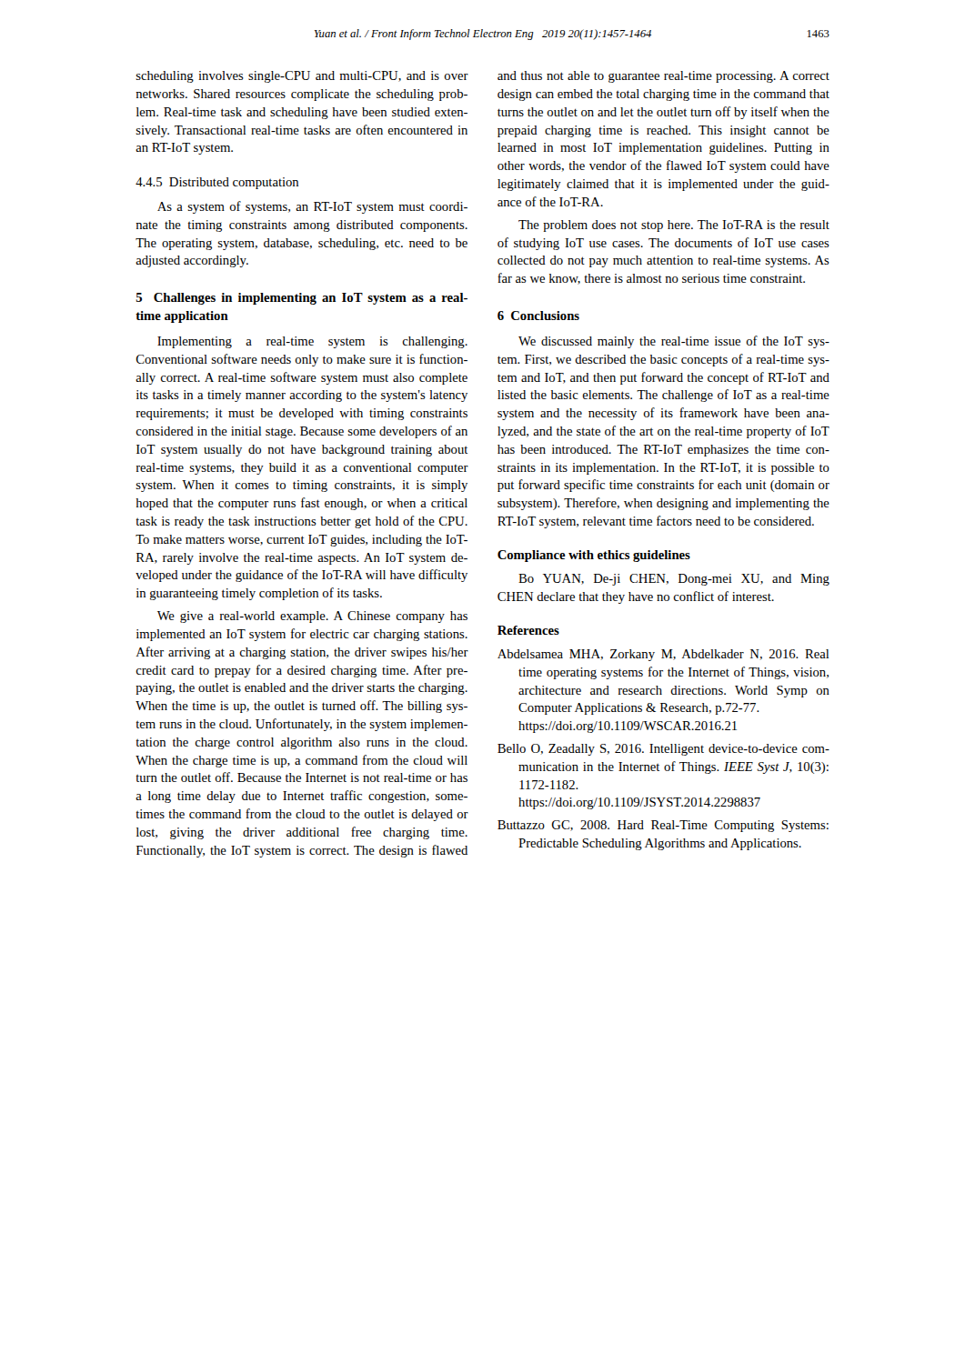Yuan et al. / Front Inform Technol Electron Eng 2019 20(11):1457-1464 1463
scheduling involves single-CPU and multi-CPU, and is over networks. Shared resources complicate the scheduling problem. Real-time task and scheduling have been studied extensively. Transactional real-time tasks are often encountered in an RT-IoT system.
4.4.5 Distributed computation
As a system of systems, an RT-IoT system must coordinate the timing constraints among distributed components. The operating system, database, scheduling, etc. need to be adjusted accordingly.
5 Challenges in implementing an IoT system as a real-time application
Implementing a real-time system is challenging. Conventional software needs only to make sure it is functionally correct. A real-time software system must also complete its tasks in a timely manner according to the system's latency requirements; it must be developed with timing constraints considered in the initial stage. Because some developers of an IoT system usually do not have background training about real-time systems, they build it as a conventional computer system. When it comes to timing constraints, it is simply hoped that the computer runs fast enough, or when a critical task is ready the task instructions better get hold of the CPU. To make matters worse, current IoT guides, including the IoT-RA, rarely involve the real-time aspects. An IoT system developed under the guidance of the IoT-RA will have difficulty in guaranteeing timely completion of its tasks.
We give a real-world example. A Chinese company has implemented an IoT system for electric car charging stations. After arriving at a charging station, the driver swipes his/her credit card to prepay for a desired charging time. After prepaying, the outlet is enabled and the driver starts the charging. When the time is up, the outlet is turned off. The billing system runs in the cloud. Unfortunately, in the system implementation the charge control algorithm also runs in the cloud. When the charge time is up, a command from the cloud will turn the outlet off. Because the Internet is not real-time or has a long time delay due to Internet traffic congestion, sometimes the command from the cloud to the outlet is delayed or lost, giving the driver additional free charging time. Functionally, the IoT system is correct. The design is flawed and thus not able to guarantee real-time processing. A correct design can embed the total charging time in the command that turns the outlet on and let the outlet turn off by itself when the prepaid charging time is reached. This insight cannot be learned in most IoT implementation guidelines. Putting in other words, the vendor of the flawed IoT system could have legitimately claimed that it is implemented under the guidance of the IoT-RA.
The problem does not stop here. The IoT-RA is the result of studying IoT use cases. The documents of IoT use cases collected do not pay much attention to real-time systems. As far as we know, there is almost no serious time constraint.
6 Conclusions
We discussed mainly the real-time issue of the IoT system. First, we described the basic concepts of a real-time system and IoT, and then put forward the concept of RT-IoT and listed the basic elements. The challenge of IoT as a real-time system and the necessity of its framework have been analyzed, and the state of the art on the real-time property of IoT has been introduced. The RT-IoT emphasizes the time constraints in its implementation. In the RT-IoT, it is possible to put forward specific time constraints for each unit (domain or subsystem). Therefore, when designing and implementing the RT-IoT system, relevant time factors need to be considered.
Compliance with ethics guidelines
Bo YUAN, De-ji CHEN, Dong-mei XU, and Ming CHEN declare that they have no conflict of interest.
References
Abdelsamea MHA, Zorkany M, Abdelkader N, 2016. Real time operating systems for the Internet of Things, vision, architecture and research directions. World Symp on Computer Applications & Research, p.72-77. https://doi.org/10.1109/WSCAR.2016.21
Bello O, Zeadally S, 2016. Intelligent device-to-device communication in the Internet of Things. IEEE Syst J, 10(3): 1172-1182. https://doi.org/10.1109/JSYST.2014.2298837
Buttazzo GC, 2008. Hard Real-Time Computing Systems: Predictable Scheduling Algorithms and Applications.